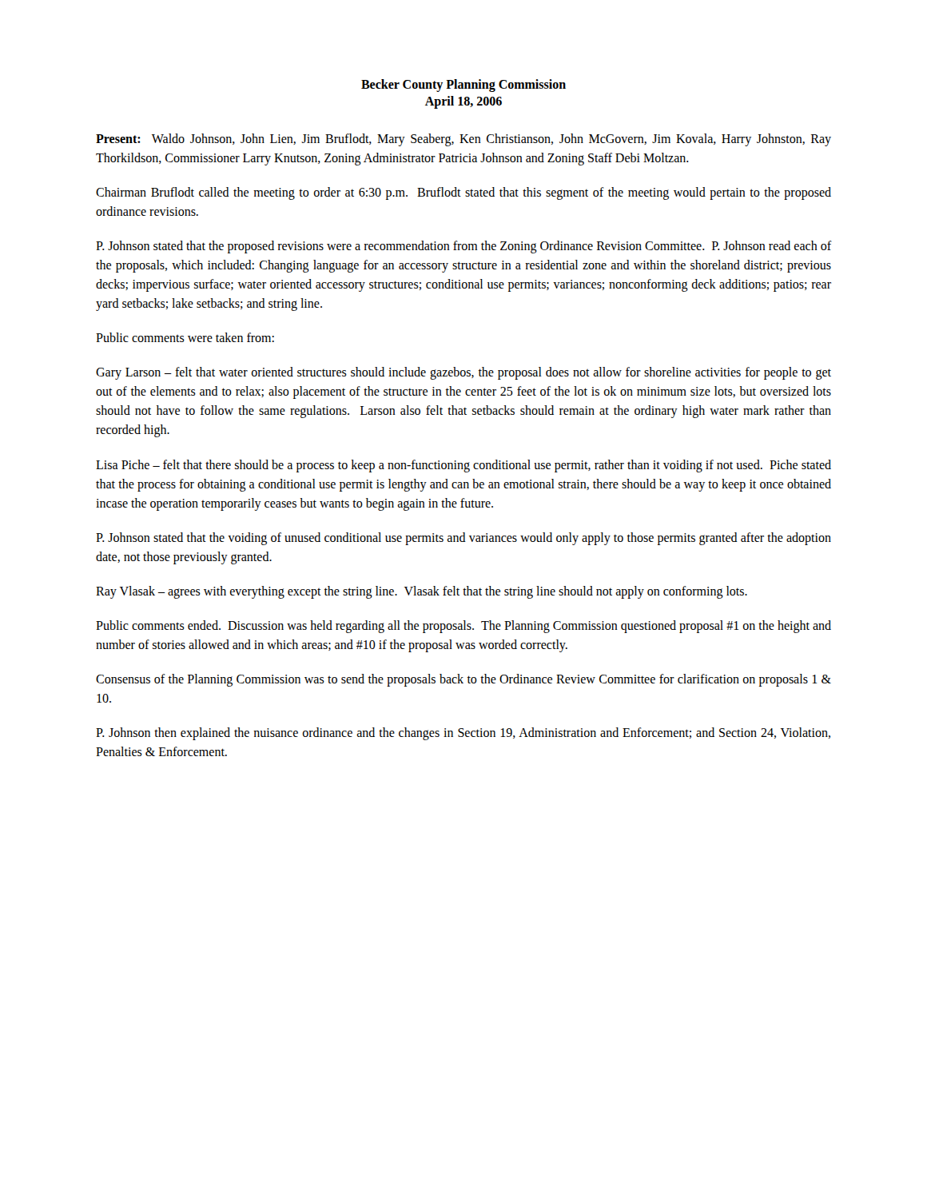Becker County Planning Commission
April 18, 2006
Present: Waldo Johnson, John Lien, Jim Bruflodt, Mary Seaberg, Ken Christianson, John McGovern, Jim Kovala, Harry Johnston, Ray Thorkildson, Commissioner Larry Knutson, Zoning Administrator Patricia Johnson and Zoning Staff Debi Moltzan.
Chairman Bruflodt called the meeting to order at 6:30 p.m. Bruflodt stated that this segment of the meeting would pertain to the proposed ordinance revisions.
P. Johnson stated that the proposed revisions were a recommendation from the Zoning Ordinance Revision Committee. P. Johnson read each of the proposals, which included: Changing language for an accessory structure in a residential zone and within the shoreland district; previous decks; impervious surface; water oriented accessory structures; conditional use permits; variances; nonconforming deck additions; patios; rear yard setbacks; lake setbacks; and string line.
Public comments were taken from:
Gary Larson – felt that water oriented structures should include gazebos, the proposal does not allow for shoreline activities for people to get out of the elements and to relax; also placement of the structure in the center 25 feet of the lot is ok on minimum size lots, but oversized lots should not have to follow the same regulations. Larson also felt that setbacks should remain at the ordinary high water mark rather than recorded high.
Lisa Piche – felt that there should be a process to keep a non-functioning conditional use permit, rather than it voiding if not used. Piche stated that the process for obtaining a conditional use permit is lengthy and can be an emotional strain, there should be a way to keep it once obtained incase the operation temporarily ceases but wants to begin again in the future.
P. Johnson stated that the voiding of unused conditional use permits and variances would only apply to those permits granted after the adoption date, not those previously granted.
Ray Vlasak – agrees with everything except the string line. Vlasak felt that the string line should not apply on conforming lots.
Public comments ended. Discussion was held regarding all the proposals. The Planning Commission questioned proposal #1 on the height and number of stories allowed and in which areas; and #10 if the proposal was worded correctly.
Consensus of the Planning Commission was to send the proposals back to the Ordinance Review Committee for clarification on proposals 1 & 10.
P. Johnson then explained the nuisance ordinance and the changes in Section 19, Administration and Enforcement; and Section 24, Violation, Penalties & Enforcement.